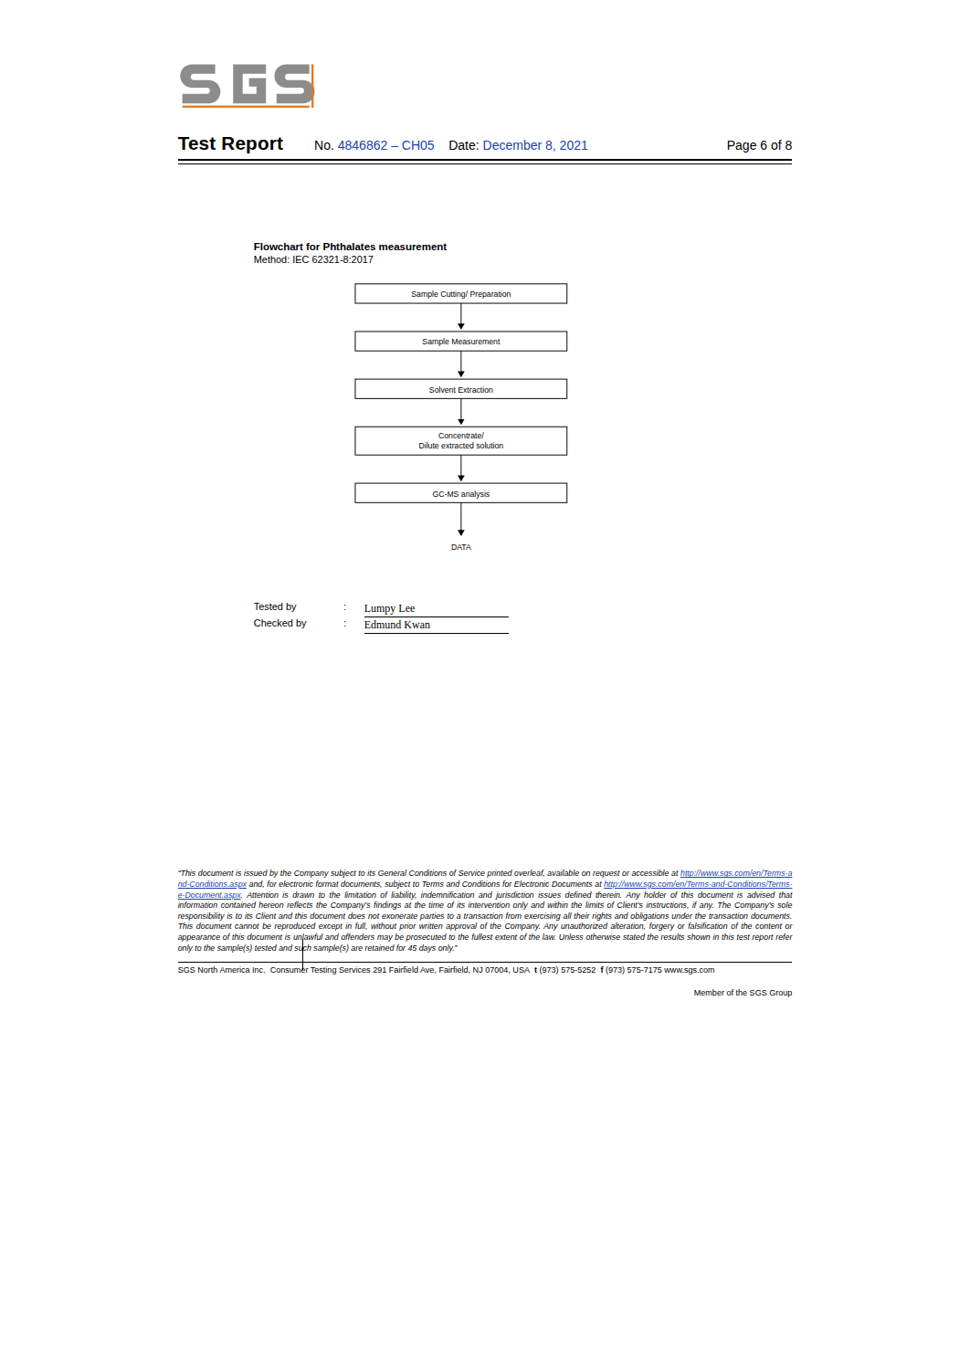Test Report
No. 4846862 – CH05 Date: December 8, 2021
Page 6 of 8
Flowchart for Phthalates measurement
Method: IEC 62321-8:2017
Sample Cutting/ Preparation Sample Measurement Solvent Extraction Concentrate/ Dilute extracted solution GC-MS analysis DATA
| Tested by | : | Lumpy Lee |
| Checked by | : | Edmund Kwan |
“This document is issued by the Company subject to its General Conditions of Service printed overleaf, available on request or accessible at http://www.sgs.com/en/Terms-and-Conditions.aspx and, for electronic format documents, subject to Terms and Conditions for Electronic Documents at http://www.sgs.com/en/Terms-and-Conditions/Terms-e-Document.aspx. Attention is drawn to the limitation of liability, indemnification and jurisdiction issues defined therein. Any holder of this document is advised that information contained hereon reflects the Company’s findings at the time of its intervention only and within the limits of Client’s instructions, if any. The Company’s sole responsibility is to its Client and this document does not exonerate parties to a transaction from exercising all their rights and obligations under the transaction documents. This document cannot be reproduced except in full, without prior written approval of the Company. Any unauthorized alteration, forgery or falsification of the content or appearance of this document is unlawful and offenders may be prosecuted to the fullest extent of the law. Unless otherwise stated the results shown in this test report refer only to the sample(s) tested and such sample(s) are retained for 45 days only.”
SGS North America Inc. Consumer Testing Services 291 Fairfield Ave, Fairfield, NJ 07004, USA t (973) 575-5252 f (973) 575-7175 www.sgs.com
Member of the SGS Group